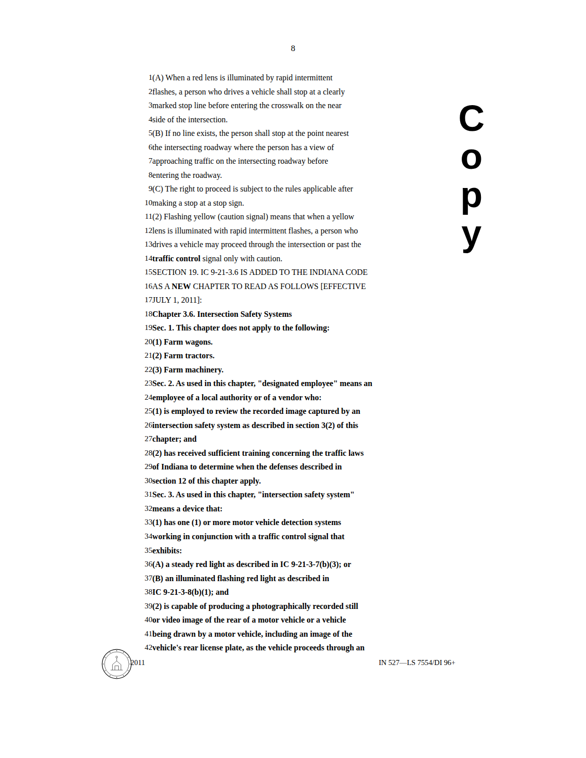8
Copy
| 1 | (A) When a red lens is illuminated by rapid intermittent |
| 2 | flashes, a person who drives a vehicle shall stop at a clearly |
| 3 | marked stop line before entering the crosswalk on the near |
| 4 | side of the intersection. |
| 5 | (B) If no line exists, the person shall stop at the point nearest |
| 6 | the intersecting roadway where the person has a view of |
| 7 | approaching traffic on the intersecting roadway before |
| 8 | entering the roadway. |
| 9 | (C) The right to proceed is subject to the rules applicable after |
| 10 | making a stop at a stop sign. |
| 11 | (2) Flashing yellow (caution signal) means that when a yellow |
| 12 | lens is illuminated with rapid intermittent flashes, a person who |
| 13 | drives a vehicle may proceed through the intersection or past the |
| 14 | traffic control signal only with caution. |
| 15 | SECTION 19. IC 9-21-3.6 IS ADDED TO THE INDIANA CODE |
| 16 | AS A NEW CHAPTER TO READ AS FOLLOWS [EFFECTIVE |
| 17 | JULY 1, 2011]: |
| 18 | Chapter 3.6. Intersection Safety Systems |
| 19 | Sec. 1. This chapter does not apply to the following: |
| 20 | (1) Farm wagons. |
| 21 | (2) Farm tractors. |
| 22 | (3) Farm machinery. |
| 23 | Sec. 2. As used in this chapter, "designated employee" means an |
| 24 | employee of a local authority or of a vendor who: |
| 25 | (1) is employed to review the recorded image captured by an |
| 26 | intersection safety system as described in section 3(2) of this |
| 27 | chapter; and |
| 28 | (2) has received sufficient training concerning the traffic laws |
| 29 | of Indiana to determine when the defenses described in |
| 30 | section 12 of this chapter apply. |
| 31 | Sec. 3. As used in this chapter, "intersection safety system" |
| 32 | means a device that: |
| 33 | (1) has one (1) or more motor vehicle detection systems |
| 34 | working in conjunction with a traffic control signal that |
| 35 | exhibits: |
| 36 | (A) a steady red light as described in IC 9-21-3-7(b)(3); or |
| 37 | (B) an illuminated flashing red light as described in |
| 38 | IC 9-21-3-8(b)(1); and |
| 39 | (2) is capable of producing a photographically recorded still |
| 40 | or video image of the rear of a motor vehicle or a vehicle |
| 41 | being drawn by a motor vehicle, including an image of the |
| 42 | vehicle's rear license plate, as the vehicle proceeds through an |
2011
IN 527—LS 7554/DI 96+